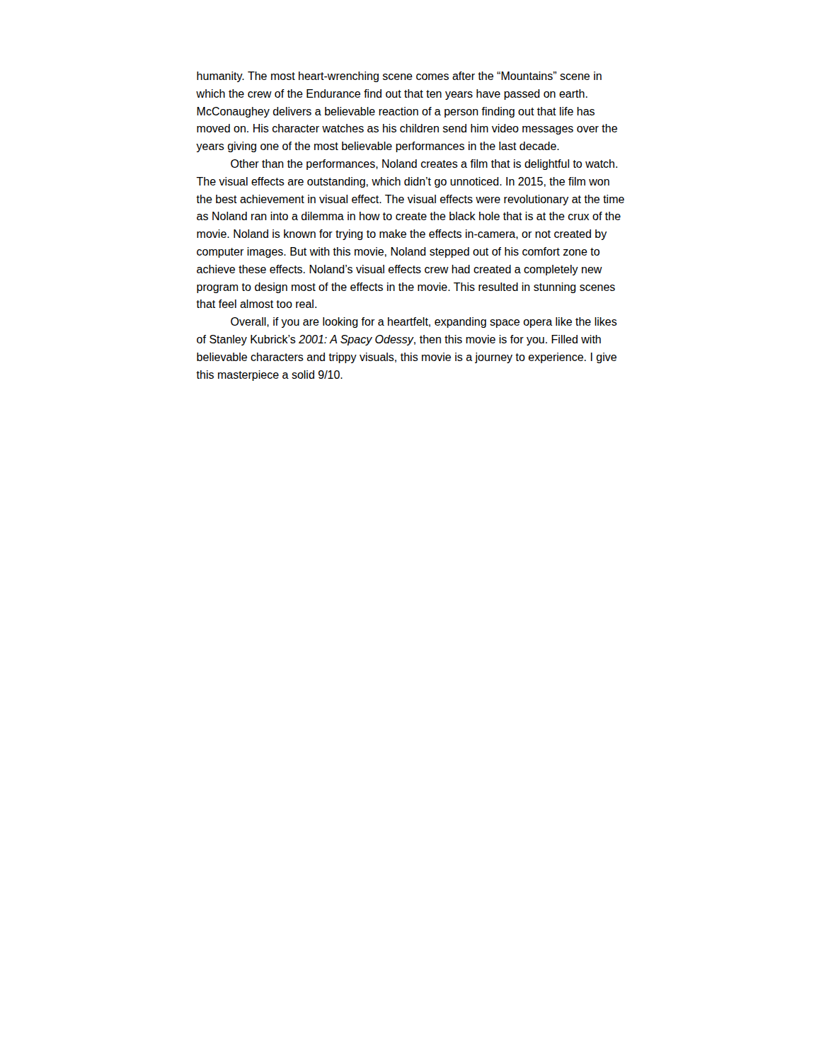humanity. The most heart-wrenching scene comes after the “Mountains” scene in which the crew of the Endurance find out that ten years have passed on earth. McConaughey delivers a believable reaction of a person finding out that life has moved on. His character watches as his children send him video messages over the years giving one of the most believable performances in the last decade.
Other than the performances, Noland creates a film that is delightful to watch. The visual effects are outstanding, which didn’t go unnoticed. In 2015, the film won the best achievement in visual effect. The visual effects were revolutionary at the time as Noland ran into a dilemma in how to create the black hole that is at the crux of the movie. Noland is known for trying to make the effects in-camera, or not created by computer images. But with this movie, Noland stepped out of his comfort zone to achieve these effects. Noland’s visual effects crew had created a completely new program to design most of the effects in the movie. This resulted in stunning scenes that feel almost too real.
Overall, if you are looking for a heartfelt, expanding space opera like the likes of Stanley Kubrick’s 2001: A Spacy Odessy, then this movie is for you. Filled with believable characters and trippy visuals, this movie is a journey to experience. I give this masterpiece a solid 9/10.